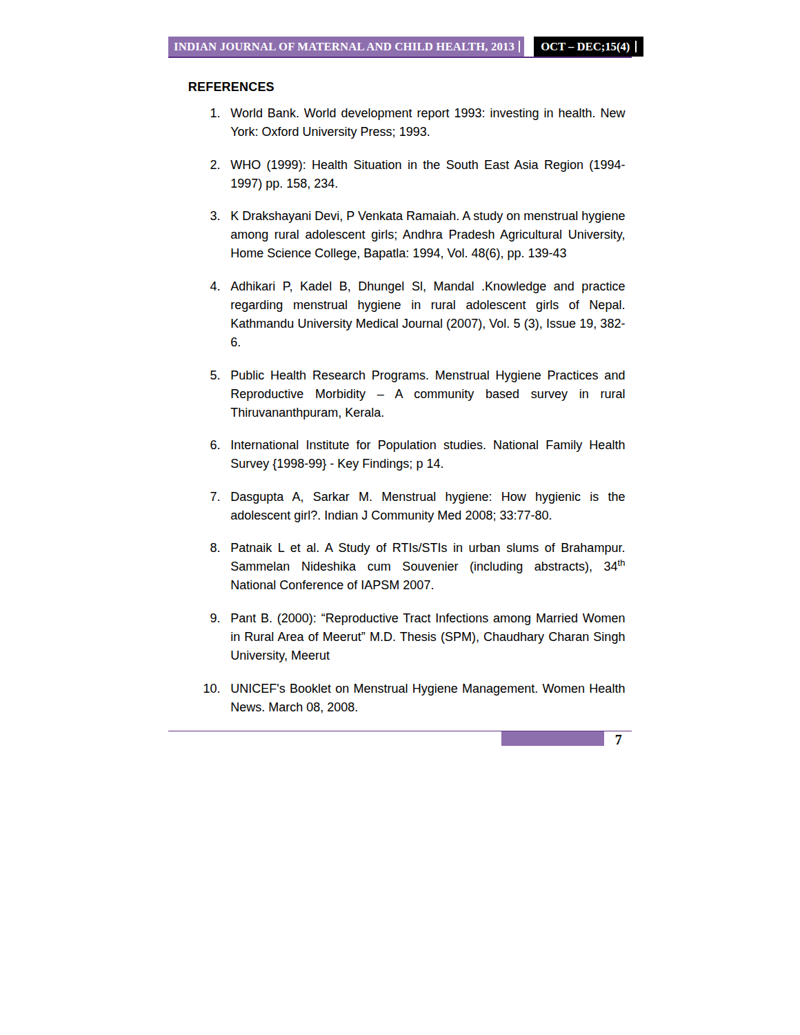INDIAN JOURNAL OF MATERNAL AND CHILD HEALTH, 2013
OCT – DEC;15(4)
REFERENCES
World Bank. World development report 1993: investing in health. New York: Oxford University Press; 1993.
WHO (1999): Health Situation in the South East Asia Region (1994-1997) pp. 158, 234.
K Drakshayani Devi, P Venkata Ramaiah. A study on menstrual hygiene among rural adolescent girls; Andhra Pradesh Agricultural University, Home Science College, Bapatla: 1994, Vol. 48(6), pp. 139-43
Adhikari P, Kadel B, Dhungel Sl, Mandal .Knowledge and practice regarding menstrual hygiene in rural adolescent girls of Nepal. Kathmandu University Medical Journal (2007), Vol. 5 (3), Issue 19, 382-6.
Public Health Research Programs. Menstrual Hygiene Practices and Reproductive Morbidity – A community based survey in rural Thiruvananthpuram, Kerala.
International Institute for Population studies. National Family Health Survey {1998-99} - Key Findings; p 14.
Dasgupta A, Sarkar M. Menstrual hygiene: How hygienic is the adolescent girl?. Indian J Community Med 2008; 33:77-80.
Patnaik L et al. A Study of RTIs/STIs in urban slums of Brahampur. Sammelan Nideshika cum Souvenier (including abstracts), 34th National Conference of IAPSM 2007.
Pant B. (2000): “Reproductive Tract Infections among Married Women in Rural Area of Meerut” M.D. Thesis (SPM), Chaudhary Charan Singh University, Meerut
UNICEF's Booklet on Menstrual Hygiene Management. Women Health News. March 08, 2008.
7